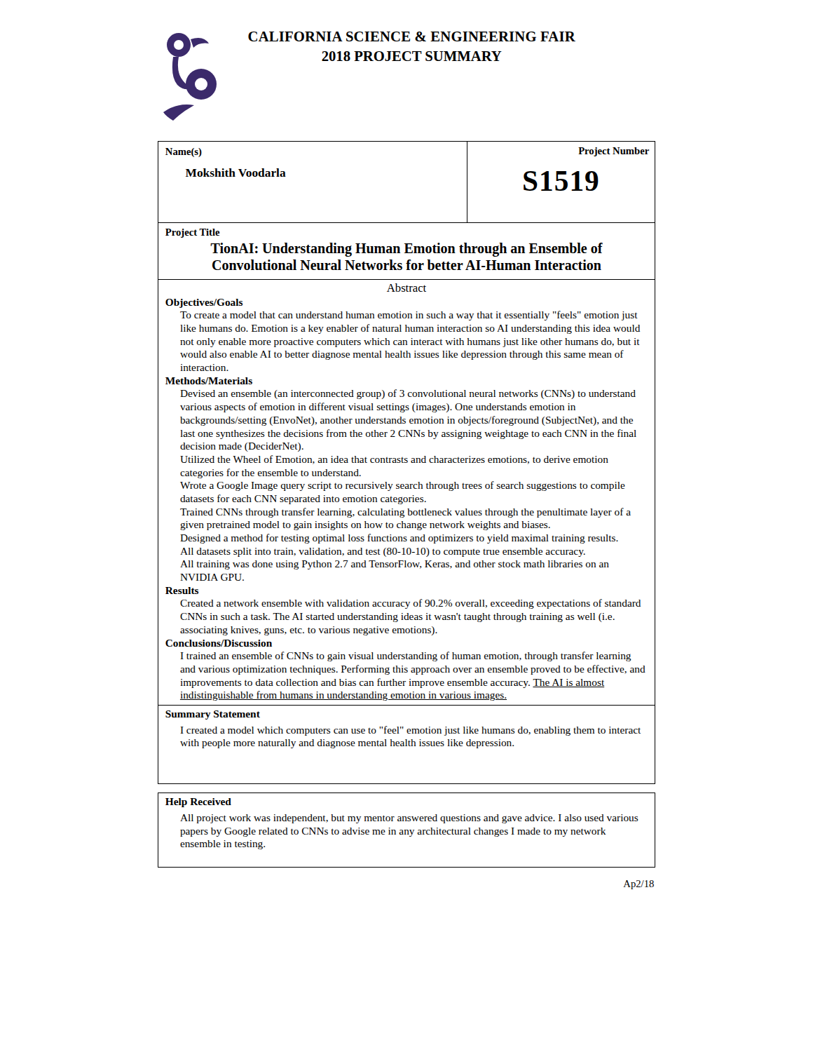CALIFORNIA SCIENCE & ENGINEERING FAIR
2018 PROJECT SUMMARY
Name(s)
Mokshith Voodarla
Project Number
S1519
Project Title
TionAI: Understanding Human Emotion through an Ensemble of
Convolutional Neural Networks for better AI-Human Interaction
Abstract
Objectives/Goals
To create a model that can understand human emotion in such a way that it essentially "feels" emotion just like humans do. Emotion is a key enabler of natural human interaction so AI understanding this idea would not only enable more proactive computers which can interact with humans just like other humans do, but it would also enable AI to better diagnose mental health issues like depression through this same mean of interaction.
Methods/Materials
Devised an ensemble (an interconnected group) of 3 convolutional neural networks (CNNs) to understand various aspects of emotion in different visual settings (images). One understands emotion in backgrounds/setting (EnvoNet), another understands emotion in objects/foreground (SubjectNet), and the last one synthesizes the decisions from the other 2 CNNs by assigning weightage to each CNN in the final decision made (DeciderNet).
Utilized the Wheel of Emotion, an idea that contrasts and characterizes emotions, to derive emotion categories for the ensemble to understand.
Wrote a Google Image query script to recursively search through trees of search suggestions to compile datasets for each CNN separated into emotion categories.
Trained CNNs through transfer learning, calculating bottleneck values through the penultimate layer of a given pretrained model to gain insights on how to change network weights and biases.
Designed a method for testing optimal loss functions and optimizers to yield maximal training results.
All datasets split into train, validation, and test (80-10-10) to compute true ensemble accuracy.
All training was done using Python 2.7 and TensorFlow, Keras, and other stock math libraries on an NVIDIA GPU.
Results
Created a network ensemble with validation accuracy of 90.2% overall, exceeding expectations of standard CNNs in such a task. The AI started understanding ideas it wasn't taught through training as well (i.e. associating knives, guns, etc. to various negative emotions).
Conclusions/Discussion
I trained an ensemble of CNNs to gain visual understanding of human emotion, through transfer learning and various optimization techniques. Performing this approach over an ensemble proved to be effective, and improvements to data collection and bias can further improve ensemble accuracy. The AI is almost indistinguishable from humans in understanding emotion in various images.
Summary Statement
I created a model which computers can use to "feel" emotion just like humans do, enabling them to interact with people more naturally and diagnose mental health issues like depression.
Help Received
All project work was independent, but my mentor answered questions and gave advice. I also used various papers by Google related to CNNs to advise me in any architectural changes I made to my network ensemble in testing.
Ap2/18